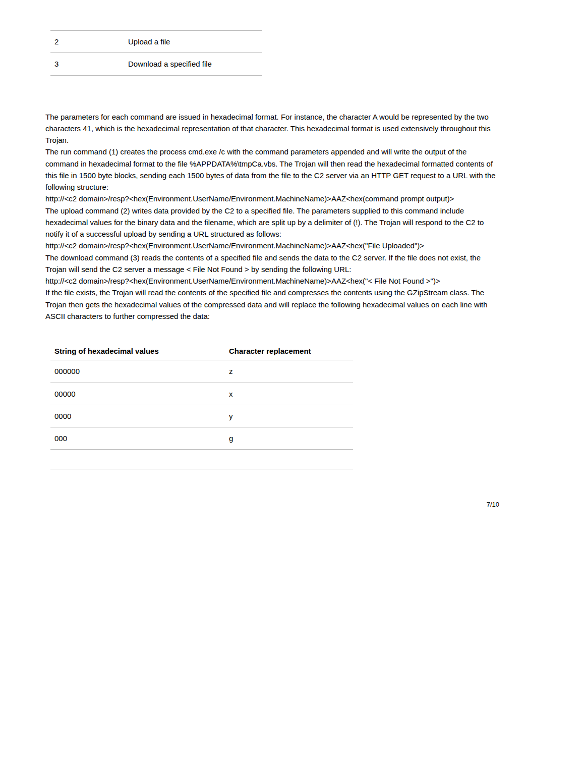| 2 | Upload a file |
| 3 | Download a specified file |
The parameters for each command are issued in hexadecimal format. For instance, the character A would be represented by the two characters 41, which is the hexadecimal representation of that character. This hexadecimal format is used extensively throughout this Trojan.
The run command (1) creates the process cmd.exe /c with the command parameters appended and will write the output of the command in hexadecimal format to the file %APPDATA%\tmpCa.vbs. The Trojan will then read the hexadecimal formatted contents of this file in 1500 byte blocks, sending each 1500 bytes of data from the file to the C2 server via an HTTP GET request to a URL with the following structure:
http://<c2 domain>/resp?<hex(Environment.UserName/Environment.MachineName)>AAZ<hex(command prompt output)>
The upload command (2) writes data provided by the C2 to a specified file. The parameters supplied to this command include hexadecimal values for the binary data and the filename, which are split up by a delimiter of (!). The Trojan will respond to the C2 to notify it of a successful upload by sending a URL structured as follows:
http://<c2 domain>/resp?<hex(Environment.UserName/Environment.MachineName)>AAZ<hex("File Uploaded")>
The download command (3) reads the contents of a specified file and sends the data to the C2 server. If the file does not exist, the Trojan will send the C2 server a message < File Not Found > by sending the following URL:
http://<c2 domain>/resp?<hex(Environment.UserName/Environment.MachineName)>AAZ<hex("< File Not Found >")>
If the file exists, the Trojan will read the contents of the specified file and compresses the contents using the GZipStream class. The Trojan then gets the hexadecimal values of the compressed data and will replace the following hexadecimal values on each line with ASCII characters to further compressed the data:
| String of hexadecimal values | Character replacement |
| --- | --- |
| 000000 | z |
| 00000 | x |
| 0000 | y |
| 000 | g |
7/10